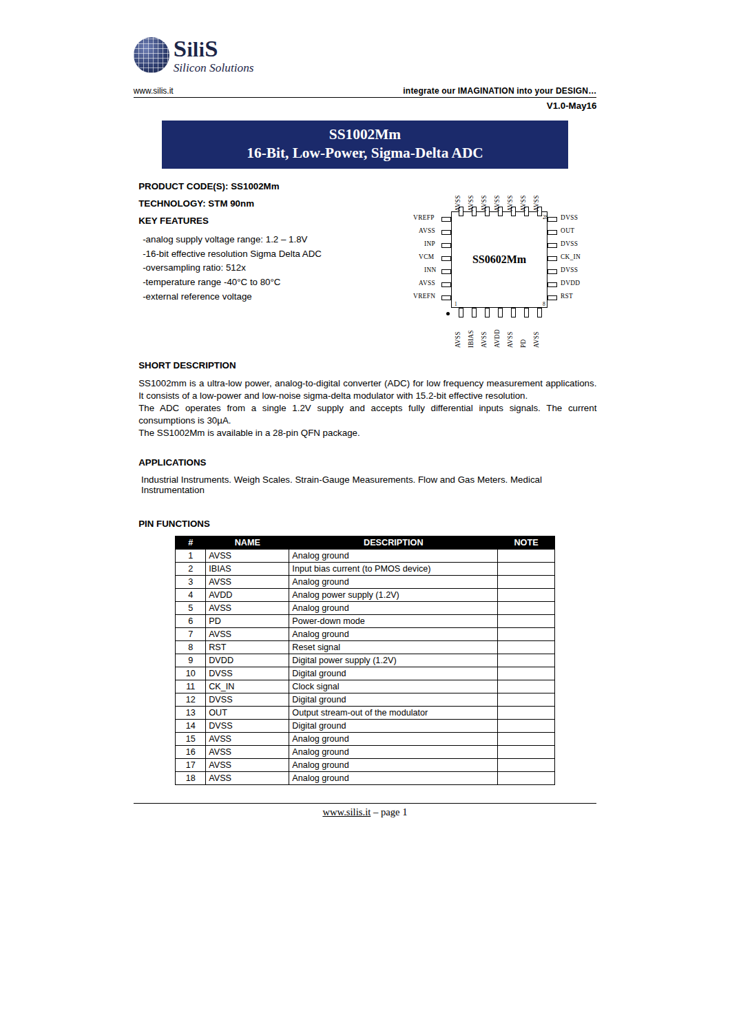SiliS
Silicon Solutions
www.silis.it
integrate our IMAGINATION into your DESIGN…
V1.0-May16
SS1002Mm
16-Bit, Low-Power, Sigma-Delta ADC
PRODUCT CODE(S): SS1002Mm
TECHNOLOGY: STM 90nm
KEY FEATURES
-analog supply voltage range: 1.2 – 1.8V
-16-bit effective resolution Sigma Delta ADC
-oversampling ratio: 512x
-temperature range -40°C to 80°C
-external reference voltage
SS0602Mm
AVSS
AVSS
AVSS
AVSS
AVSS
AVSS
AVSS
AVSS
IBIAS
AVSS
AVDD
AVSS
PD
AVSS
VREFP
AVSS
INP
VCM
INN
AVSS
VREFN
DVSS
OUT
DVSS
CK_IN
DVSS
DVDD
RST
28
1
8
SHORT DESCRIPTION
SS1002mm is a ultra-low power, analog-to-digital converter (ADC) for low frequency measurement applications. It consists of a low-power and low-noise sigma-delta modulator with 15.2-bit effective resolution.
The ADC operates from a single 1.2V supply and accepts fully differential inputs signals. The current consumptions is 30µA.
The SS1002Mm is available in a 28-pin QFN package.
APPLICATIONS
Industrial Instruments. Weigh Scales. Strain-Gauge Measurements. Flow and Gas Meters. Medical Instrumentation
PIN FUNCTIONS
| # | NAME | DESCRIPTION | NOTE |
| --- | --- | --- | --- |
| 1 | AVSS | Analog ground | |
| 2 | IBIAS | Input bias current (to PMOS device) | |
| 3 | AVSS | Analog ground | |
| 4 | AVDD | Analog power supply (1.2V) | |
| 5 | AVSS | Analog ground | |
| 6 | PD | Power-down mode | |
| 7 | AVSS | Analog ground | |
| 8 | RST | Reset signal | |
| 9 | DVDD | Digital power supply (1.2V) | |
| 10 | DVSS | Digital ground | |
| 11 | CK_IN | Clock signal | |
| 12 | DVSS | Digital ground | |
| 13 | OUT | Output stream-out of the modulator | |
| 14 | DVSS | Digital ground | |
| 15 | AVSS | Analog ground | |
| 16 | AVSS | Analog ground | |
| 17 | AVSS | Analog ground | |
| 18 | AVSS | Analog ground | |
www.silis.it – page 1